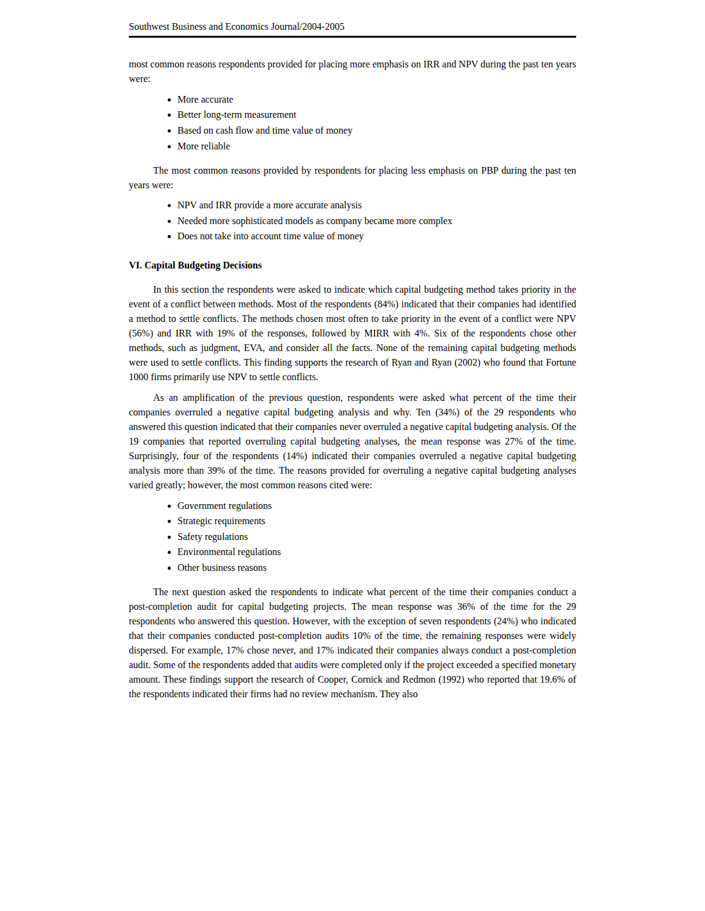Southwest Business and Economics Journal/2004-2005
most common reasons respondents provided for placing more emphasis on IRR and NPV during the past ten years were:
More accurate
Better long-term measurement
Based on cash flow and time value of money
More reliable
The most common reasons provided by respondents for placing less emphasis on PBP during the past ten years were:
NPV and IRR provide a more accurate analysis
Needed more sophisticated models as company became more complex
Does not take into account time value of money
VI. Capital Budgeting Decisions
In this section the respondents were asked to indicate which capital budgeting method takes priority in the event of a conflict between methods. Most of the respondents (84%) indicated that their companies had identified a method to settle conflicts. The methods chosen most often to take priority in the event of a conflict were NPV (56%) and IRR with 19% of the responses, followed by MIRR with 4%. Six of the respondents chose other methods, such as judgment, EVA, and consider all the facts. None of the remaining capital budgeting methods were used to settle conflicts. This finding supports the research of Ryan and Ryan (2002) who found that Fortune 1000 firms primarily use NPV to settle conflicts.
As an amplification of the previous question, respondents were asked what percent of the time their companies overruled a negative capital budgeting analysis and why. Ten (34%) of the 29 respondents who answered this question indicated that their companies never overruled a negative capital budgeting analysis. Of the 19 companies that reported overruling capital budgeting analyses, the mean response was 27% of the time. Surprisingly, four of the respondents (14%) indicated their companies overruled a negative capital budgeting analysis more than 39% of the time. The reasons provided for overruling a negative capital budgeting analyses varied greatly; however, the most common reasons cited were:
Government regulations
Strategic requirements
Safety regulations
Environmental regulations
Other business reasons
The next question asked the respondents to indicate what percent of the time their companies conduct a post-completion audit for capital budgeting projects. The mean response was 36% of the time for the 29 respondents who answered this question. However, with the exception of seven respondents (24%) who indicated that their companies conducted post-completion audits 10% of the time, the remaining responses were widely dispersed. For example, 17% chose never, and 17% indicated their companies always conduct a post-completion audit. Some of the respondents added that audits were completed only if the project exceeded a specified monetary amount. These findings support the research of Cooper, Cornick and Redmon (1992) who reported that 19.6% of the respondents indicated their firms had no review mechanism. They also